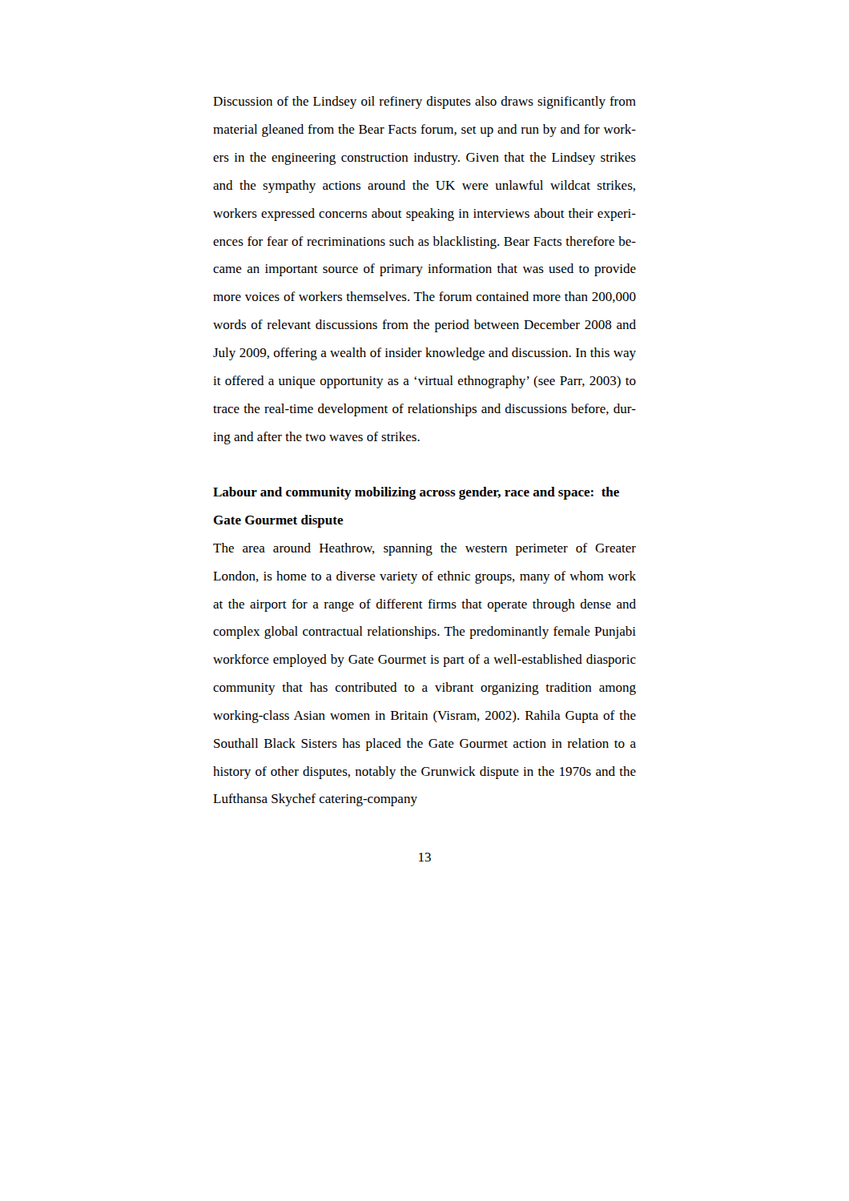Discussion of the Lindsey oil refinery disputes also draws significantly from material gleaned from the Bear Facts forum, set up and run by and for workers in the engineering construction industry. Given that the Lindsey strikes and the sympathy actions around the UK were unlawful wildcat strikes, workers expressed concerns about speaking in interviews about their experiences for fear of recriminations such as blacklisting. Bear Facts therefore became an important source of primary information that was used to provide more voices of workers themselves. The forum contained more than 200,000 words of relevant discussions from the period between December 2008 and July 2009, offering a wealth of insider knowledge and discussion. In this way it offered a unique opportunity as a ‘virtual ethnography’ (see Parr, 2003) to trace the real-time development of relationships and discussions before, during and after the two waves of strikes.
Labour and community mobilizing across gender, race and space: the Gate Gourmet dispute
The area around Heathrow, spanning the western perimeter of Greater London, is home to a diverse variety of ethnic groups, many of whom work at the airport for a range of different firms that operate through dense and complex global contractual relationships. The predominantly female Punjabi workforce employed by Gate Gourmet is part of a well-established diasporic community that has contributed to a vibrant organizing tradition among working-class Asian women in Britain (Visram, 2002). Rahila Gupta of the Southall Black Sisters has placed the Gate Gourmet action in relation to a history of other disputes, notably the Grunwick dispute in the 1970s and the Lufthansa Skychef catering-company
13